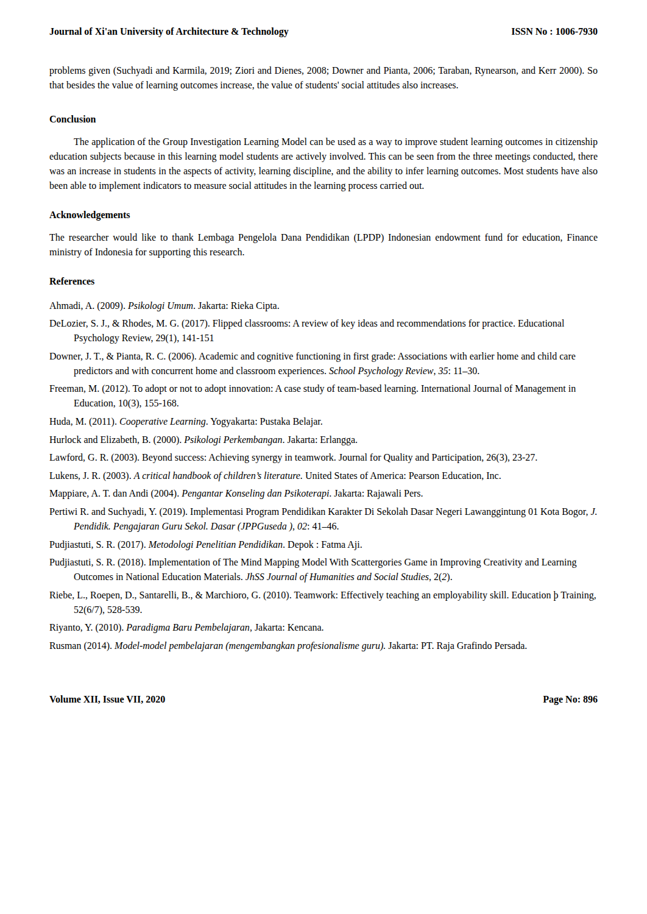Journal of Xi'an University of Architecture & Technology ISSN No : 1006-7930
problems given (Suchyadi and Karmila, 2019; Ziori and Dienes, 2008; Downer and Pianta, 2006; Taraban, Rynearson, and Kerr 2000). So that besides the value of learning outcomes increase, the value of students' social attitudes also increases.
Conclusion
The application of the Group Investigation Learning Model can be used as a way to improve student learning outcomes in citizenship education subjects because in this learning model students are actively involved. This can be seen from the three meetings conducted, there was an increase in students in the aspects of activity, learning discipline, and the ability to infer learning outcomes. Most students have also been able to implement indicators to measure social attitudes in the learning process carried out.
Acknowledgements
The researcher would like to thank Lembaga Pengelola Dana Pendidikan (LPDP) Indonesian endowment fund for education, Finance ministry of Indonesia for supporting this research.
References
Ahmadi, A. (2009). Psikologi Umum. Jakarta: Rieka Cipta.
DeLozier, S. J., & Rhodes, M. G. (2017). Flipped classrooms: A review of key ideas and recommendations for practice. Educational Psychology Review, 29(1), 141-151
Downer, J. T., & Pianta, R. C. (2006). Academic and cognitive functioning in first grade: Associations with earlier home and child care predictors and with concurrent home and classroom experiences. School Psychology Review, 35: 11–30.
Freeman, M. (2012). To adopt or not to adopt innovation: A case study of team-based learning. International Journal of Management in Education, 10(3), 155-168.
Huda, M. (2011). Cooperative Learning. Yogyakarta: Pustaka Belajar.
Hurlock and Elizabeth, B. (2000). Psikologi Perkembangan. Jakarta: Erlangga.
Lawford, G. R. (2003). Beyond success: Achieving synergy in teamwork. Journal for Quality and Participation, 26(3), 23-27.
Lukens, J. R. (2003). A critical handbook of children’s literature. United States of America: Pearson Education, Inc.
Mappiare, A. T. dan Andi (2004). Pengantar Konseling dan Psikoterapi. Jakarta: Rajawali Pers.
Pertiwi R. and Suchyadi, Y. (2019). Implementasi Program Pendidikan Karakter Di Sekolah Dasar Negeri Lawanggintung 01 Kota Bogor, J. Pendidik. Pengajaran Guru Sekol. Dasar (JPPGuseda ), 02: 41–46.
Pudjiastuti, S. R. (2017). Metodologi Penelitian Pendidikan. Depok : Fatma Aji.
Pudjiastuti, S. R. (2018). Implementation of The Mind Mapping Model With Scattergories Game in Improving Creativity and Learning Outcomes in National Education Materials. JhSS Journal of Humanities and Social Studies, 2(2).
Riebe, L., Roepen, D., Santarelli, B., & Marchioro, G. (2010). Teamwork: Effectively teaching an employability skill. Education þ Training, 52(6/7), 528-539.
Riyanto, Y. (2010). Paradigma Baru Pembelajaran, Jakarta: Kencana.
Rusman (2014). Model-model pembelajaran (mengembangkan profesionalisme guru). Jakarta: PT. Raja Grafindo Persada.
Volume XII, Issue VII, 2020 Page No: 896